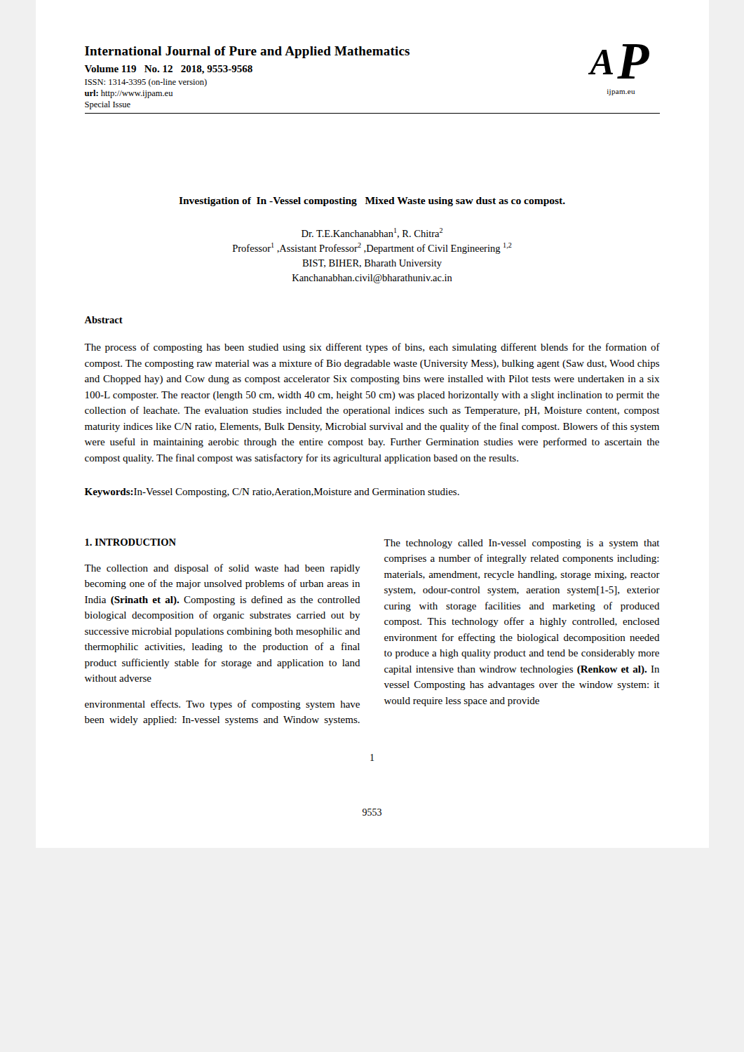AP
ijpam.eu
International Journal of Pure and Applied Mathematics
Volume 119 No. 12 2018, 9553-9568
ISSN: 1314-3395 (on-line version)
url: http://www.ijpam.eu
Special Issue
Investigation of In -Vessel composting Mixed Waste using saw dust as co compost.
Dr. T.E.Kanchanabhan1, R. Chitra2
Professor1 ,Assistant Professor2 ,Department of Civil Engineering 1,2
BIST, BIHER, Bharath University
Kanchanabhan.civil@bharathuniv.ac.in
Abstract
The process of composting has been studied using six different types of bins, each simulating different blends for the formation of compost. The composting raw material was a mixture of Bio degradable waste (University Mess), bulking agent (Saw dust, Wood chips and Chopped hay) and Cow dung as compost accelerator Six composting bins were installed with Pilot tests were undertaken in a six 100-L composter. The reactor (length 50 cm, width 40 cm, height 50 cm) was placed horizontally with a slight inclination to permit the collection of leachate. The evaluation studies included the operational indices such as Temperature, pH, Moisture content, compost maturity indices like C/N ratio, Elements, Bulk Density, Microbial survival and the quality of the final compost. Blowers of this system were useful in maintaining aerobic through the entire compost bay. Further Germination studies were performed to ascertain the compost quality. The final compost was satisfactory for its agricultural application based on the results.
Keywords: In-Vessel Composting, C/N ratio,Aeration,Moisture and Germination studies.
1. INTRODUCTION
The collection and disposal of solid waste had been rapidly becoming one of the major unsolved problems of urban areas in India (Srinath et al). Composting is defined as the controlled biological decomposition of organic substrates carried out by successive microbial populations combining both mesophilic and thermophilic activities, leading to the production of a final product sufficiently stable for storage and application to land without adverse
environmental effects. Two types of composting system have been widely applied: In-vessel systems and Window systems. The technology called In-vessel composting is a system that comprises a number of integrally related components including: materials, amendment, recycle handling, storage mixing, reactor system, odour-control system, aeration system[1-5], exterior curing with storage facilities and marketing of produced compost. This technology offer a highly controlled, enclosed environment for effecting the biological decomposition needed to produce a high quality product and tend be considerably more capital intensive than windrow technologies (Renkow et al). In vessel Composting has advantages over the window system: it would require less space and provide
1
9553